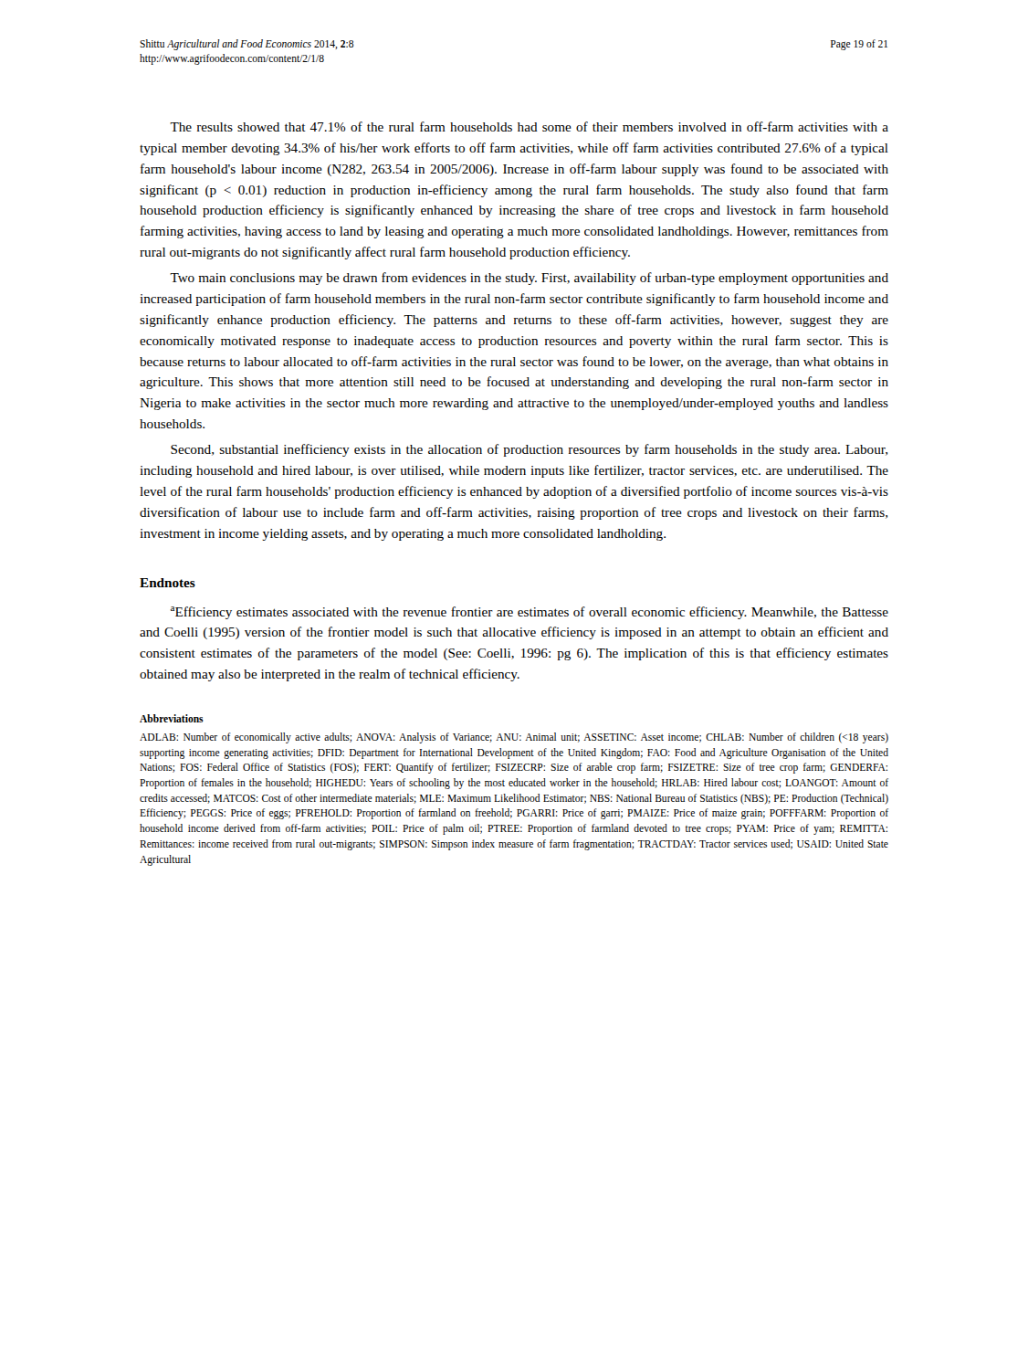Shittu Agricultural and Food Economics 2014, 2:8
http://www.agrifoodecon.com/content/2/1/8
Page 19 of 21
The results showed that 47.1% of the rural farm households had some of their members involved in off-farm activities with a typical member devoting 34.3% of his/her work efforts to off farm activities, while off farm activities contributed 27.6% of a typical farm household's labour income (N282, 263.54 in 2005/2006). Increase in off-farm labour supply was found to be associated with significant (p < 0.01) reduction in production in-efficiency among the rural farm households. The study also found that farm household production efficiency is significantly enhanced by increasing the share of tree crops and livestock in farm household farming activities, having access to land by leasing and operating a much more consolidated landholdings. However, remittances from rural out-migrants do not significantly affect rural farm household production efficiency.
Two main conclusions may be drawn from evidences in the study. First, availability of urban-type employment opportunities and increased participation of farm household members in the rural non-farm sector contribute significantly to farm household income and significantly enhance production efficiency. The patterns and returns to these off-farm activities, however, suggest they are economically motivated response to inadequate access to production resources and poverty within the rural farm sector. This is because returns to labour allocated to off-farm activities in the rural sector was found to be lower, on the average, than what obtains in agriculture. This shows that more attention still need to be focused at understanding and developing the rural non-farm sector in Nigeria to make activities in the sector much more rewarding and attractive to the unemployed/under-employed youths and landless households.
Second, substantial inefficiency exists in the allocation of production resources by farm households in the study area. Labour, including household and hired labour, is over utilised, while modern inputs like fertilizer, tractor services, etc. are underutilised. The level of the rural farm households' production efficiency is enhanced by adoption of a diversified portfolio of income sources vis-à-vis diversification of labour use to include farm and off-farm activities, raising proportion of tree crops and livestock on their farms, investment in income yielding assets, and by operating a much more consolidated landholding.
Endnotes
aEfficiency estimates associated with the revenue frontier are estimates of overall economic efficiency. Meanwhile, the Battesse and Coelli (1995) version of the frontier model is such that allocative efficiency is imposed in an attempt to obtain an efficient and consistent estimates of the parameters of the model (See: Coelli, 1996: pg 6). The implication of this is that efficiency estimates obtained may also be interpreted in the realm of technical efficiency.
Abbreviations
ADLAB: Number of economically active adults; ANOVA: Analysis of Variance; ANU: Animal unit; ASSETINC: Asset income; CHLAB: Number of children (<18 years) supporting income generating activities; DFID: Department for International Development of the United Kingdom; FAO: Food and Agriculture Organisation of the United Nations; FOS: Federal Office of Statistics (FOS); FERT: Quantify of fertilizer; FSIZECRP: Size of arable crop farm; FSIZETRE: Size of tree crop farm; GENDERFA: Proportion of females in the household; HIGHEDU: Years of schooling by the most educated worker in the household; HRLAB: Hired labour cost; LOANGOT: Amount of credits accessed; MATCOS: Cost of other intermediate materials; MLE: Maximum Likelihood Estimator; NBS: National Bureau of Statistics (NBS); PE: Production (Technical) Efficiency; PEGGS: Price of eggs; PFREHOLD: Proportion of farmland on freehold; PGARRI: Price of garri; PMAIZE: Price of maize grain; POFFFARM: Proportion of household income derived from off-farm activities; POIL: Price of palm oil; PTREE: Proportion of farmland devoted to tree crops; PYAM: Price of yam; REMITTA: Remittances: income received from rural out-migrants; SIMPSON: Simpson index measure of farm fragmentation; TRACTDAY: Tractor services used; USAID: United State Agricultural